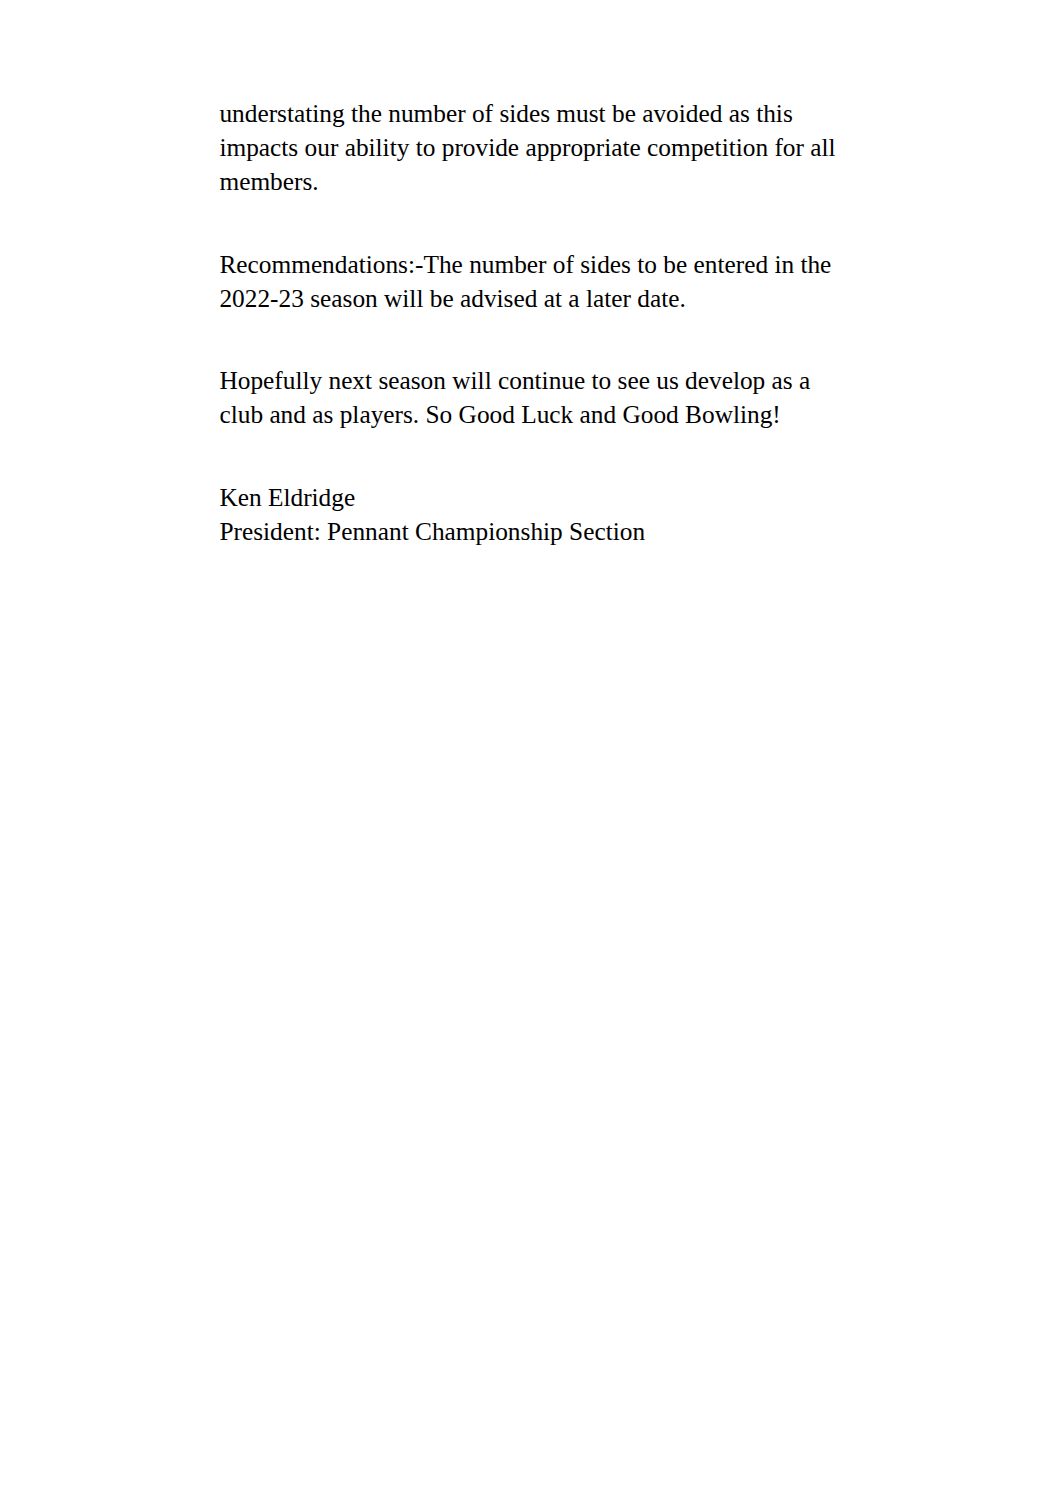understating the number of sides must be avoided as this impacts our ability to provide appropriate competition for all members.
Recommendations:-The number of sides to be entered in the 2022-23 season will be advised at a later date.
Hopefully next season will continue to see us develop as a club and as players. So Good Luck and Good Bowling!
Ken Eldridge
President: Pennant Championship Section